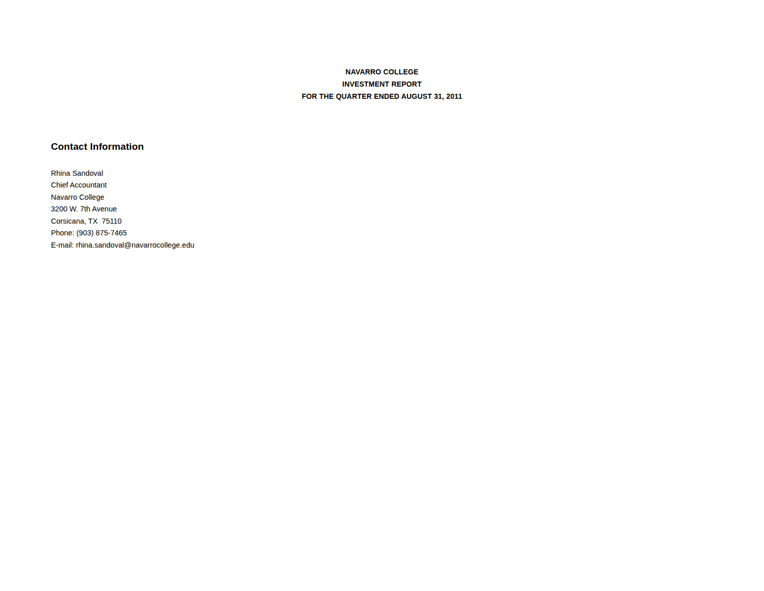NAVARRO COLLEGE
INVESTMENT REPORT
FOR THE QUARTER ENDED AUGUST 31, 2011
Contact Information
Rhina Sandoval
Chief Accountant
Navarro College
3200 W. 7th Avenue
Corsicana, TX 75110
Phone: (903) 875-7465
E-mail: rhina.sandoval@navarrocollege.edu